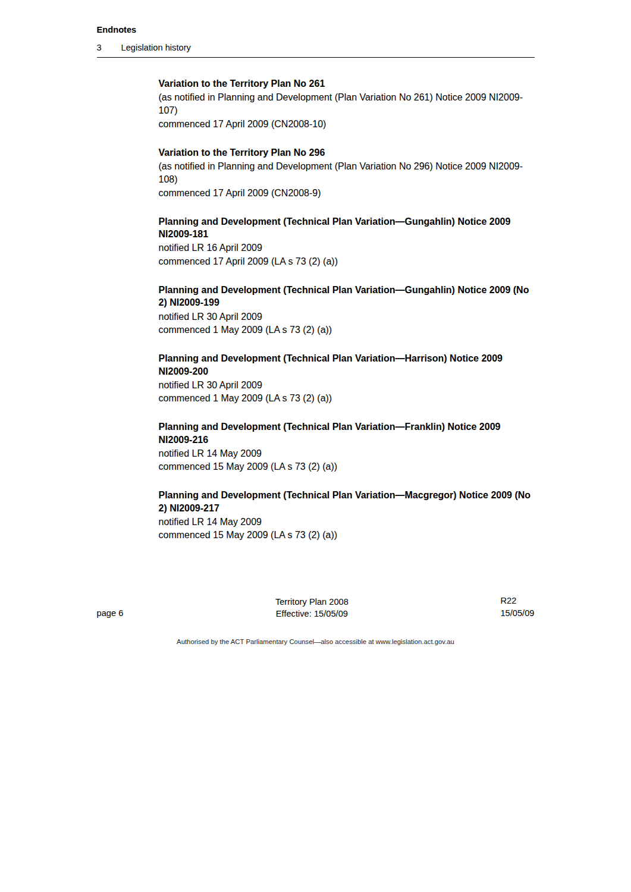Endnotes
3 Legislation history
Variation to the Territory Plan No 261
(as notified in Planning and Development (Plan Variation No 261) Notice 2009 NI2009-107)
commenced 17 April 2009 (CN2008-10)
Variation to the Territory Plan No 296
(as notified in Planning and Development (Plan Variation No 296) Notice 2009 NI2009-108)
commenced 17 April 2009 (CN2008-9)
Planning and Development (Technical Plan Variation—Gungahlin) Notice 2009 NI2009-181
notified LR 16 April 2009
commenced 17 April 2009 (LA s 73 (2) (a))
Planning and Development (Technical Plan Variation—Gungahlin) Notice 2009 (No 2) NI2009-199
notified LR 30 April 2009
commenced 1 May 2009 (LA s 73 (2) (a))
Planning and Development (Technical Plan Variation—Harrison) Notice 2009 NI2009-200
notified LR 30 April 2009
commenced 1 May 2009 (LA s 73 (2) (a))
Planning and Development (Technical Plan Variation—Franklin) Notice 2009 NI2009-216
notified LR 14 May 2009
commenced 15 May 2009 (LA s 73 (2) (a))
Planning and Development (Technical Plan Variation—Macgregor) Notice 2009 (No 2) NI2009-217
notified LR 14 May 2009
commenced 15 May 2009 (LA s 73 (2) (a))
page 6
Territory Plan 2008
Effective: 15/05/09
R22
15/05/09
Authorised by the ACT Parliamentary Counsel—also accessible at www.legislation.act.gov.au